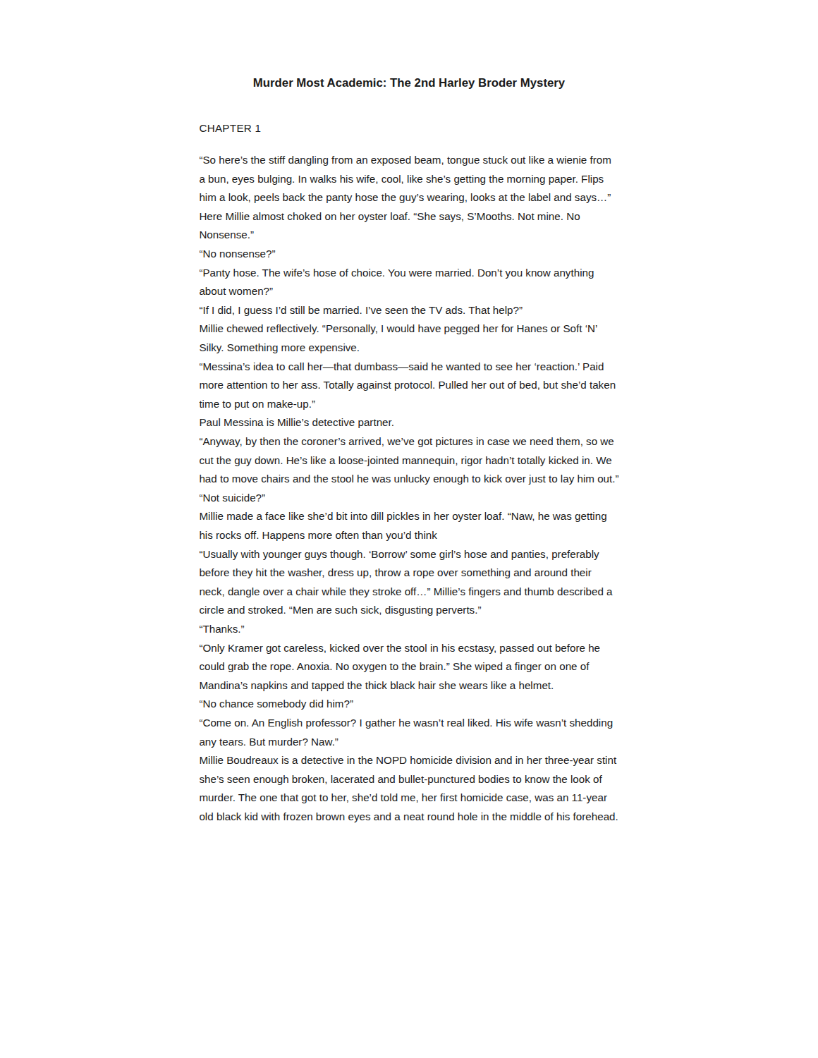Murder Most Academic: The 2nd Harley Broder Mystery
CHAPTER 1
“So here’s the stiff dangling from an exposed beam, tongue stuck out like a wienie from a bun, eyes bulging. In walks his wife, cool, like she’s getting the morning paper. Flips him a look, peels back the panty hose the guy’s wearing, looks at the label and says…” Here Millie almost choked on her oyster loaf. “She says, S’Mooths. Not mine. No Nonsense.”
“No nonsense?”
“Panty hose. The wife’s hose of choice. You were married. Don’t you know anything about women?”
“If I did, I guess I’d still be married. I’ve seen the TV ads. That help?”
Millie chewed reflectively. “Personally, I would have pegged her for Hanes or Soft ‘N’ Silky. Something more expensive.
“Messina’s idea to call her—that dumbass—said he wanted to see her ‘reaction.’ Paid more attention to her ass. Totally against protocol. Pulled her out of bed, but she’d taken time to put on make-up.”
Paul Messina is Millie’s detective partner.
“Anyway, by then the coroner’s arrived, we’ve got pictures in case we need them, so we cut the guy down. He’s like a loose-jointed mannequin, rigor hadn’t totally kicked in. We had to move chairs and the stool he was unlucky enough to kick over just to lay him out.”
“Not suicide?”
Millie made a face like she’d bit into dill pickles in her oyster loaf. “Naw, he was getting his rocks off. Happens more often than you’d think
“Usually with younger guys though. ‘Borrow’ some girl’s hose and panties, preferably before they hit the washer, dress up, throw a rope over something and around their neck, dangle over a chair while they stroke off…” Millie’s fingers and thumb described a circle and stroked. “Men are such sick, disgusting perverts.”
“Thanks.”
“Only Kramer got careless, kicked over the stool in his ecstasy, passed out before he could grab the rope. Anoxia. No oxygen to the brain.” She wiped a finger on one of Mandina’s napkins and tapped the thick black hair she wears like a helmet.
“No chance somebody did him?”
“Come on. An English professor? I gather he wasn’t real liked. His wife wasn’t shedding any tears. But murder? Naw.”
Millie Boudreaux is a detective in the NOPD homicide division and in her three-year stint she’s seen enough broken, lacerated and bullet-punctured bodies to know the look of murder. The one that got to her, she’d told me, her first homicide case, was an 11-year old black kid with frozen brown eyes and a neat round hole in the middle of his forehead.